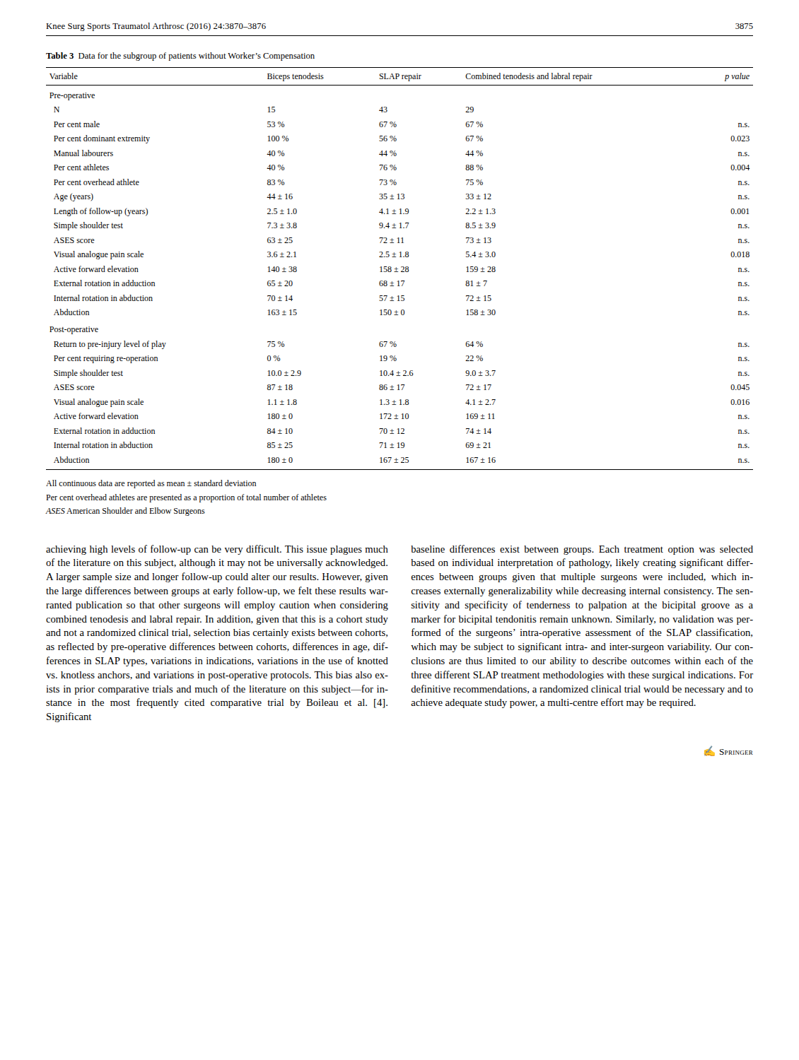Knee Surg Sports Traumatol Arthrosc (2016) 24:3870–3876 3875
Table 3 Data for the subgroup of patients without Worker’s Compensation
| Variable | Biceps tenodesis | SLAP repair | Combined tenodesis and labral repair | p value |
| --- | --- | --- | --- | --- |
| Pre-operative | | | | |
| N | 15 | 43 | 29 | |
| Per cent male | 53 % | 67 % | 67 % | n.s. |
| Per cent dominant extremity | 100 % | 56 % | 67 % | 0.023 |
| Manual labourers | 40 % | 44 % | 44 % | n.s. |
| Per cent athletes | 40 % | 76 % | 88 % | 0.004 |
| Per cent overhead athlete | 83 % | 73 % | 75 % | n.s. |
| Age (years) | 44 ± 16 | 35 ± 13 | 33 ± 12 | n.s. |
| Length of follow-up (years) | 2.5 ± 1.0 | 4.1 ± 1.9 | 2.2 ± 1.3 | 0.001 |
| Simple shoulder test | 7.3 ± 3.8 | 9.4 ± 1.7 | 8.5 ± 3.9 | n.s. |
| ASES score | 63 ± 25 | 72 ± 11 | 73 ± 13 | n.s. |
| Visual analogue pain scale | 3.6 ± 2.1 | 2.5 ± 1.8 | 5.4 ± 3.0 | 0.018 |
| Active forward elevation | 140 ± 38 | 158 ± 28 | 159 ± 28 | n.s. |
| External rotation in adduction | 65 ± 20 | 68 ± 17 | 81 ± 7 | n.s. |
| Internal rotation in abduction | 70 ± 14 | 57 ± 15 | 72 ± 15 | n.s. |
| Abduction | 163 ± 15 | 150 ± 0 | 158 ± 30 | n.s. |
| Post-operative | | | | |
| Return to pre-injury level of play | 75 % | 67 % | 64 % | n.s. |
| Per cent requiring re-operation | 0 % | 19 % | 22 % | n.s. |
| Simple shoulder test | 10.0 ± 2.9 | 10.4 ± 2.6 | 9.0 ± 3.7 | n.s. |
| ASES score | 87 ± 18 | 86 ± 17 | 72 ± 17 | 0.045 |
| Visual analogue pain scale | 1.1 ± 1.8 | 1.3 ± 1.8 | 4.1 ± 2.7 | 0.016 |
| Active forward elevation | 180 ± 0 | 172 ± 10 | 169 ± 11 | n.s. |
| External rotation in adduction | 84 ± 10 | 70 ± 12 | 74 ± 14 | n.s. |
| Internal rotation in abduction | 85 ± 25 | 71 ± 19 | 69 ± 21 | n.s. |
| Abduction | 180 ± 0 | 167 ± 25 | 167 ± 16 | n.s. |
All continuous data are reported as mean ± standard deviation
Per cent overhead athletes are presented as a proportion of total number of athletes
ASES American Shoulder and Elbow Surgeons
achieving high levels of follow-up can be very difficult. This issue plagues much of the literature on this subject, although it may not be universally acknowledged. A larger sample size and longer follow-up could alter our results. However, given the large differences between groups at early follow-up, we felt these results warranted publication so that other surgeons will employ caution when considering combined tenodesis and labral repair. In addition, given that this is a cohort study and not a randomized clinical trial, selection bias certainly exists between cohorts, as reflected by pre-operative differences between cohorts, differences in age, differences in SLAP types, variations in indications, variations in the use of knotted vs. knotless anchors, and variations in post-operative protocols. This bias also exists in prior comparative trials and much of the literature on this subject—for instance in the most frequently cited comparative trial by Boileau et al. [4]. Significant
baseline differences exist between groups. Each treatment option was selected based on individual interpretation of pathology, likely creating significant differences between groups given that multiple surgeons were included, which increases externally generalizability while decreasing internal consistency. The sensitivity and specificity of tenderness to palpation at the bicipital groove as a marker for bicipital tendonitis remain unknown. Similarly, no validation was performed of the surgeons’ intra-operative assessment of the SLAP classification, which may be subject to significant intra- and inter-surgeon variability. Our conclusions are thus limited to our ability to describe outcomes within each of the three different SLAP treatment methodologies with these surgical indications. For definitive recommendations, a randomized clinical trial would be necessary and to achieve adequate study power, a multi-centre effort may be required.
✍Springer